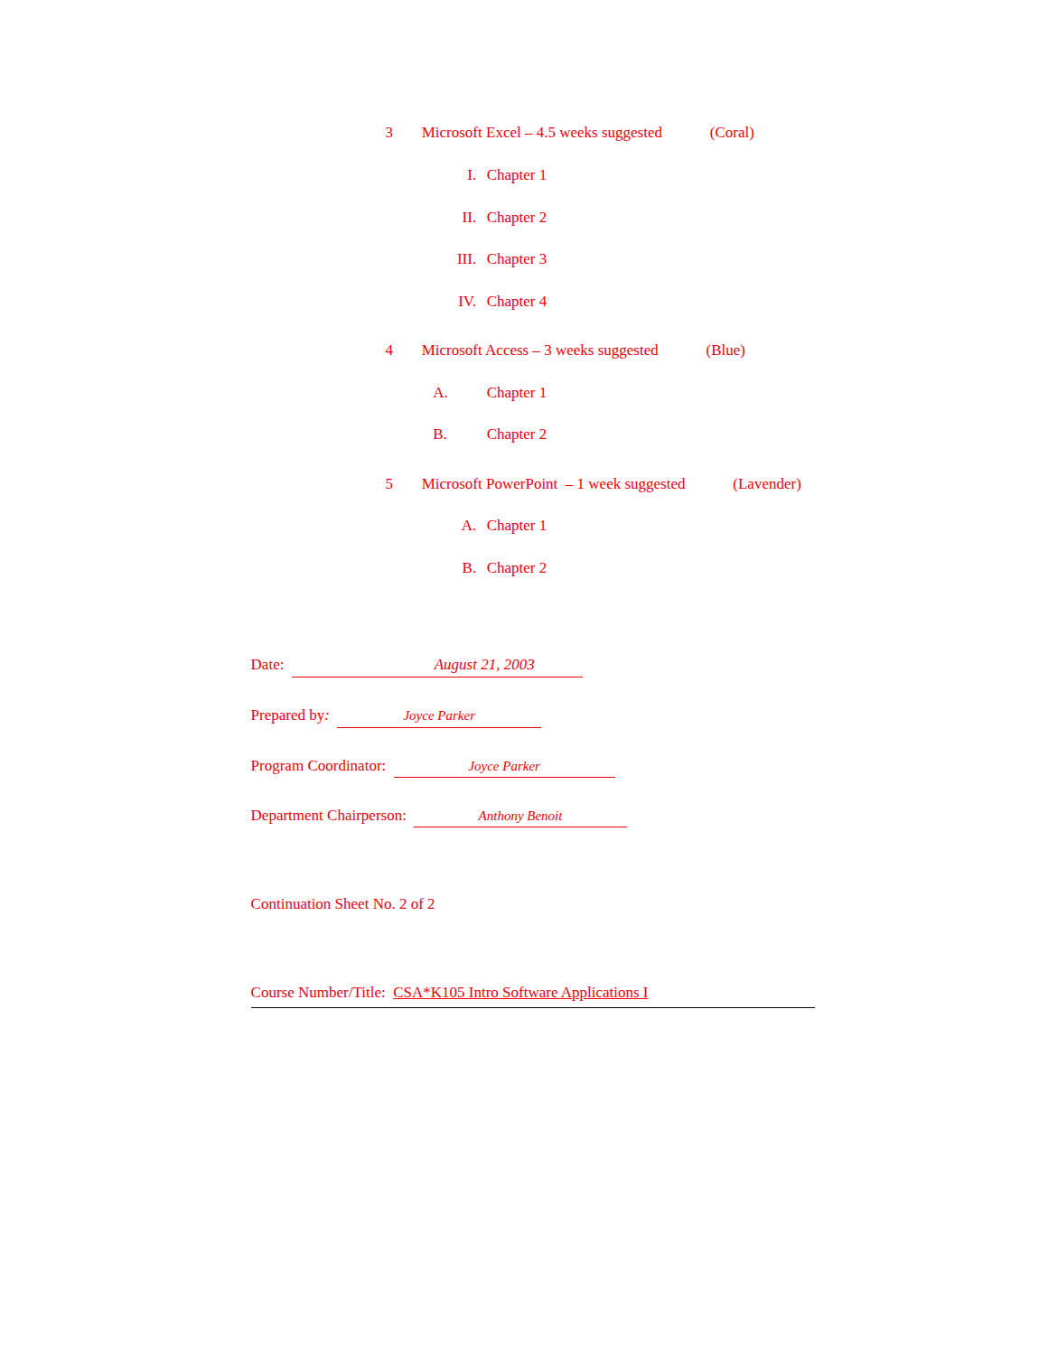3
Microsoft Excel – 4.5 weeks suggested(Coral)
I.
Chapter 1
II.
Chapter 2
III.
Chapter 3
IV.
Chapter 4
4
Microsoft Access – 3 weeks suggested(Blue)
A.
Chapter 1
B.
Chapter 2
5
Microsoft PowerPoint – 1 week suggested(Lavender)
A.
Chapter 1
B.
Chapter 2
Date: August 21, 2003
Prepared by: Joyce Parker
Program Coordinator: Joyce Parker
Department Chairperson: Anthony Benoit
Continuation Sheet No. 2 of 2
Course Number/Title: CSA*K105 Intro Software Applications I